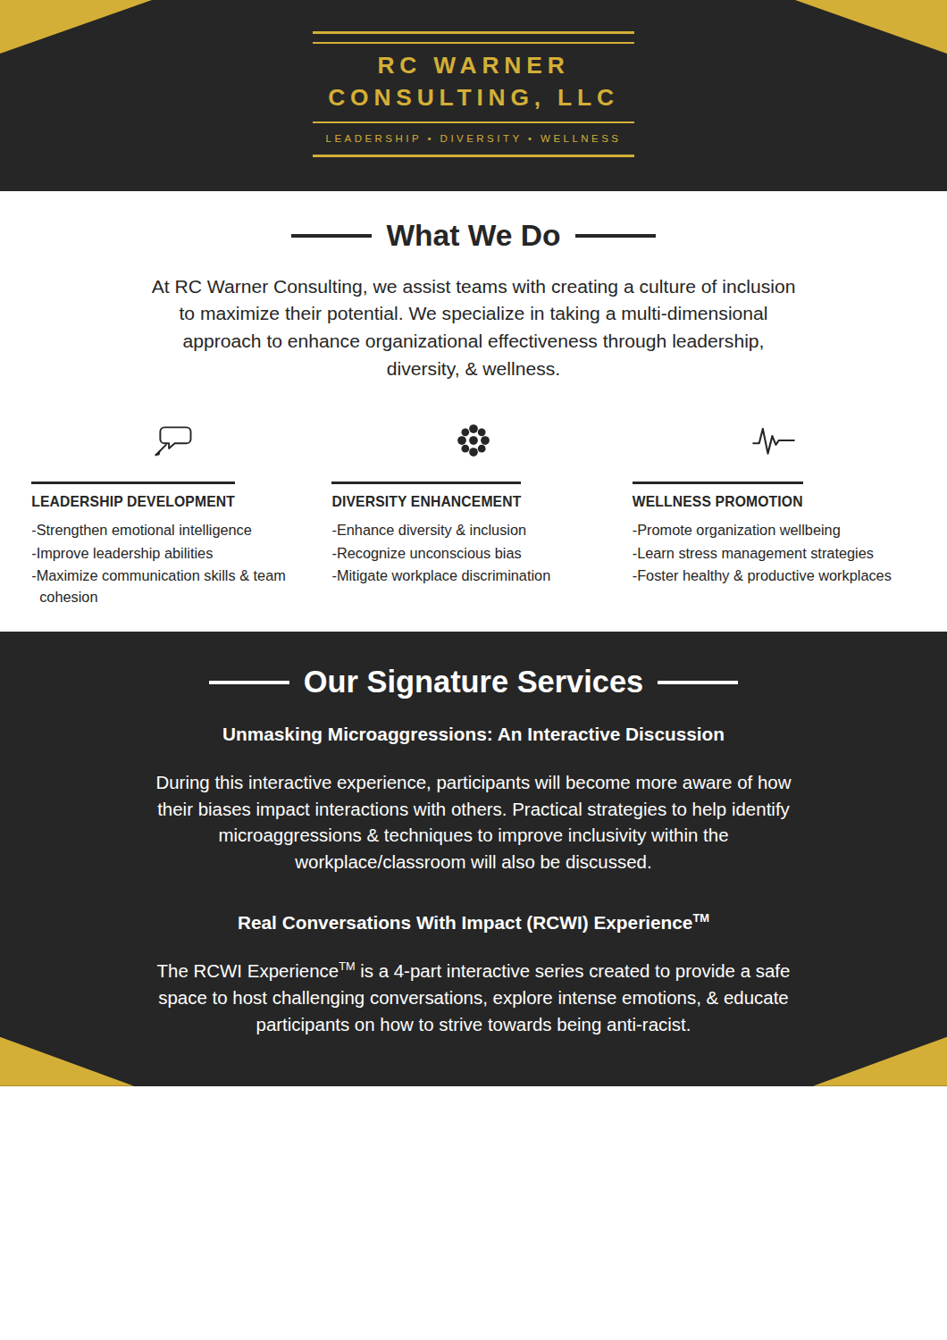RC WARNER
CONSULTING, LLC
LEADERSHIP • DIVERSITY • WELLNESS
What We Do
At RC Warner Consulting, we assist teams with creating a culture of inclusion to maximize their potential. We specialize in taking a multi-dimensional approach to enhance organizational effectiveness through leadership, diversity, & wellness.
Leadership Development
Strengthen emotional intelligence
Improve leadership abilities
Maximize communication skills & team cohesion
Diversity Enhancement
Enhance diversity & inclusion
Recognize unconscious bias
Mitigate workplace discrimination
Wellness Promotion
Promote organization wellbeing
Learn stress management strategies
Foster healthy & productive workplaces
Our Signature Services
Unmasking Microaggressions: An Interactive Discussion
During this interactive experience, participants will become more aware of how their biases impact interactions with others. Practical strategies to help identify microaggressions & techniques to improve inclusivity within the workplace/classroom will also be discussed.
Real Conversations With Impact (RCWI) ExperienceTM
The RCWI ExperienceTM is a 4-part interactive series created to provide a safe space to host challenging conversations, explore intense emotions, & educate participants on how to strive towards being anti-racist.